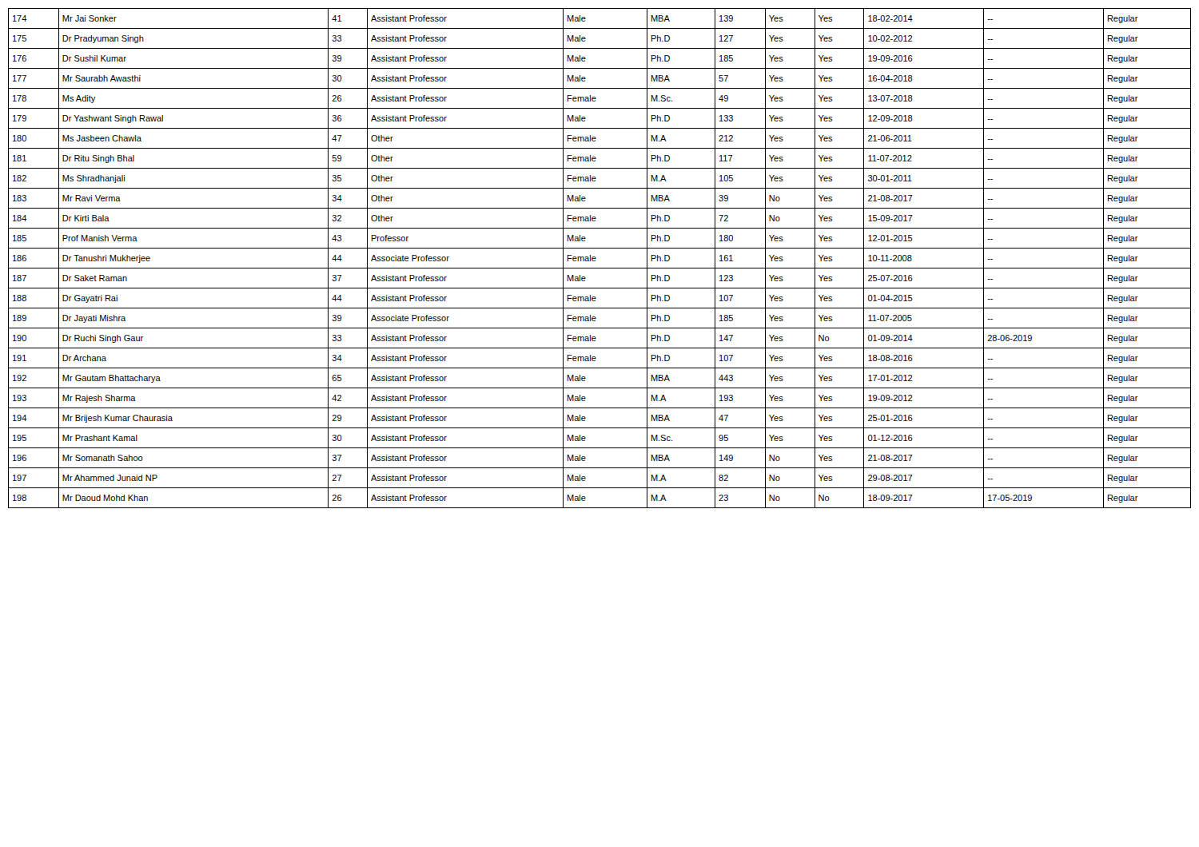| 174 | Mr Jai Sonker | 41 | Assistant Professor | Male | MBA | 139 | Yes | Yes | 18-02-2014 | -- | Regular |
| 175 | Dr Pradyuman Singh | 33 | Assistant Professor | Male | Ph.D | 127 | Yes | Yes | 10-02-2012 | -- | Regular |
| 176 | Dr Sushil Kumar | 39 | Assistant Professor | Male | Ph.D | 185 | Yes | Yes | 19-09-2016 | -- | Regular |
| 177 | Mr Saurabh Awasthi | 30 | Assistant Professor | Male | MBA | 57 | Yes | Yes | 16-04-2018 | -- | Regular |
| 178 | Ms Adity | 26 | Assistant Professor | Female | M.Sc. | 49 | Yes | Yes | 13-07-2018 | -- | Regular |
| 179 | Dr Yashwant Singh Rawal | 36 | Assistant Professor | Male | Ph.D | 133 | Yes | Yes | 12-09-2018 | -- | Regular |
| 180 | Ms Jasbeen Chawla | 47 | Other | Female | M.A | 212 | Yes | Yes | 21-06-2011 | -- | Regular |
| 181 | Dr Ritu Singh Bhal | 59 | Other | Female | Ph.D | 117 | Yes | Yes | 11-07-2012 | -- | Regular |
| 182 | Ms Shradhanjali | 35 | Other | Female | M.A | 105 | Yes | Yes | 30-01-2011 | -- | Regular |
| 183 | Mr Ravi Verma | 34 | Other | Male | MBA | 39 | No | Yes | 21-08-2017 | -- | Regular |
| 184 | Dr Kirti Bala | 32 | Other | Female | Ph.D | 72 | No | Yes | 15-09-2017 | -- | Regular |
| 185 | Prof Manish Verma | 43 | Professor | Male | Ph.D | 180 | Yes | Yes | 12-01-2015 | -- | Regular |
| 186 | Dr Tanushri Mukherjee | 44 | Associate Professor | Female | Ph.D | 161 | Yes | Yes | 10-11-2008 | -- | Regular |
| 187 | Dr Saket Raman | 37 | Assistant Professor | Male | Ph.D | 123 | Yes | Yes | 25-07-2016 | -- | Regular |
| 188 | Dr Gayatri Rai | 44 | Assistant Professor | Female | Ph.D | 107 | Yes | Yes | 01-04-2015 | -- | Regular |
| 189 | Dr Jayati Mishra | 39 | Associate Professor | Female | Ph.D | 185 | Yes | Yes | 11-07-2005 | -- | Regular |
| 190 | Dr Ruchi Singh Gaur | 33 | Assistant Professor | Female | Ph.D | 147 | Yes | No | 01-09-2014 | 28-06-2019 | Regular |
| 191 | Dr Archana | 34 | Assistant Professor | Female | Ph.D | 107 | Yes | Yes | 18-08-2016 | -- | Regular |
| 192 | Mr Gautam Bhattacharya | 65 | Assistant Professor | Male | MBA | 443 | Yes | Yes | 17-01-2012 | -- | Regular |
| 193 | Mr Rajesh Sharma | 42 | Assistant Professor | Male | M.A | 193 | Yes | Yes | 19-09-2012 | -- | Regular |
| 194 | Mr Brijesh Kumar Chaurasia | 29 | Assistant Professor | Male | MBA | 47 | Yes | Yes | 25-01-2016 | -- | Regular |
| 195 | Mr Prashant Kamal | 30 | Assistant Professor | Male | M.Sc. | 95 | Yes | Yes | 01-12-2016 | -- | Regular |
| 196 | Mr Somanath Sahoo | 37 | Assistant Professor | Male | MBA | 149 | No | Yes | 21-08-2017 | -- | Regular |
| 197 | Mr Ahammed Junaid NP | 27 | Assistant Professor | Male | M.A | 82 | No | Yes | 29-08-2017 | -- | Regular |
| 198 | Mr Daoud Mohd Khan | 26 | Assistant Professor | Male | M.A | 23 | No | No | 18-09-2017 | 17-05-2019 | Regular |